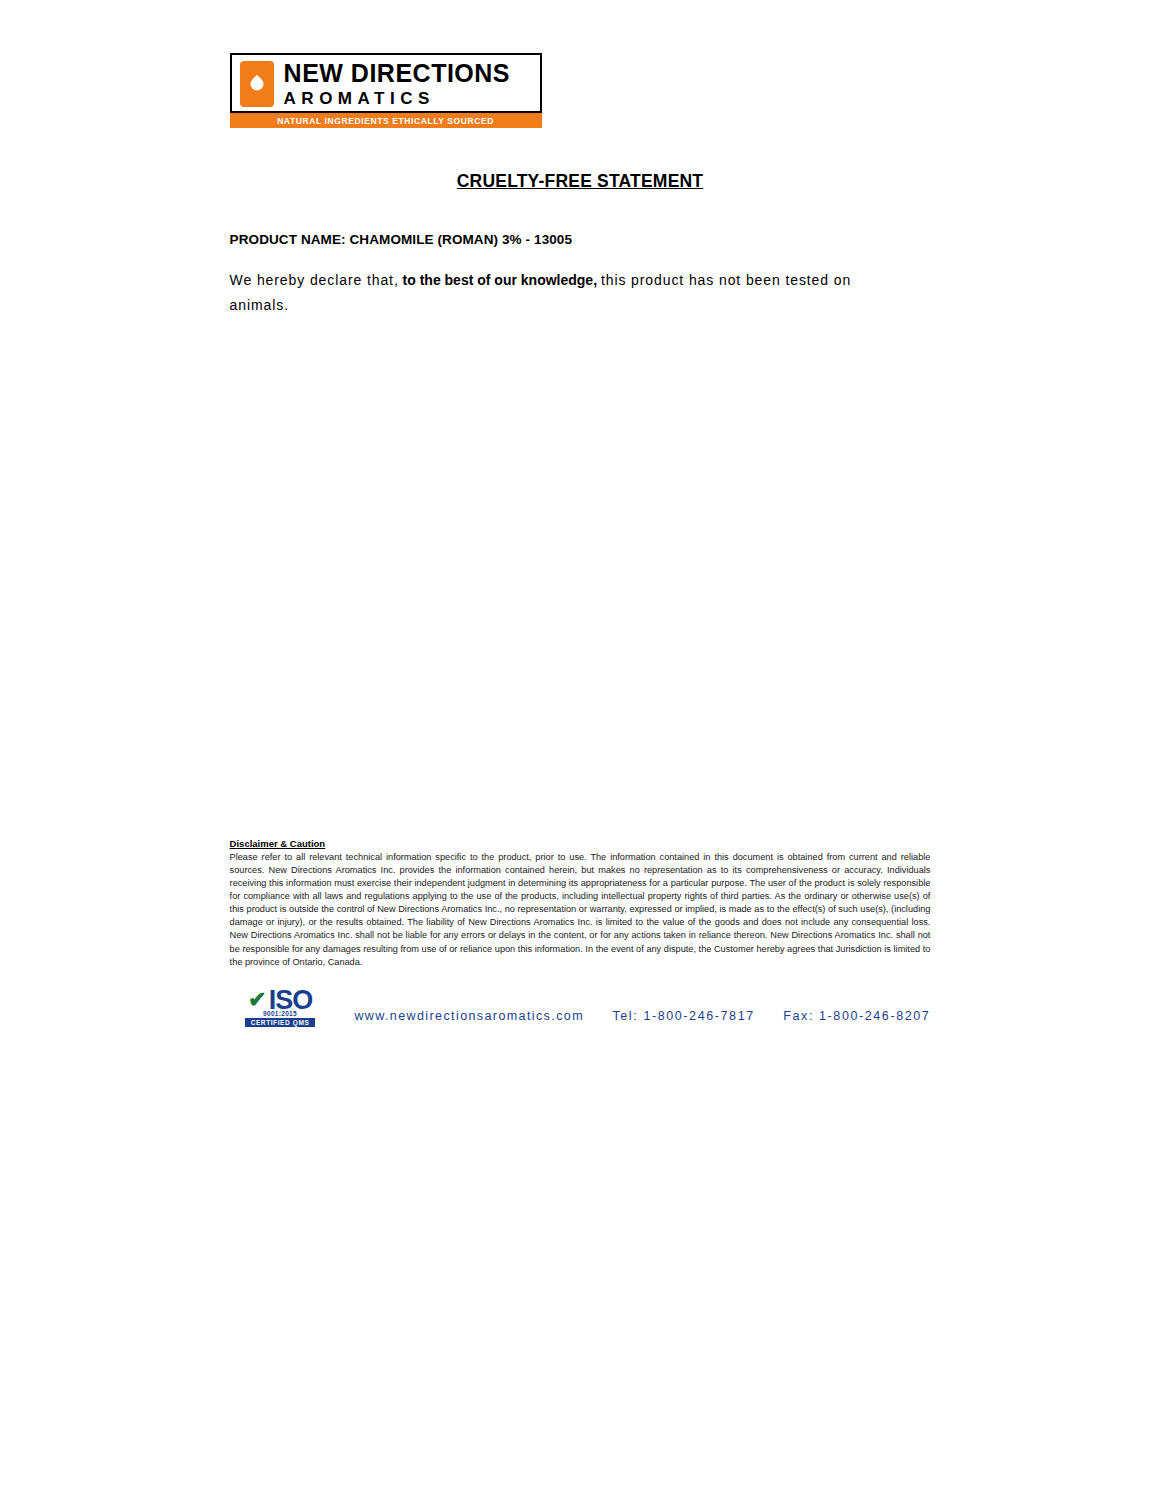NEW DIRECTIONS
AROMATICS
NATURAL INGREDIENTS ETHICALLY SOURCED
CRUELTY-FREE STATEMENT
PRODUCT NAME: CHAMOMILE (ROMAN) 3% - 13005
We hereby declare that, to the best of our knowledge, this product has not been tested on animals.
Disclaimer & Caution
Please refer to all relevant technical information specific to the product, prior to use. The information contained in this document is obtained from current and reliable sources. New Directions Aromatics Inc. provides the information contained herein, but makes no representation as to its comprehensiveness or accuracy. Individuals receiving this information must exercise their independent judgment in determining its appropriateness for a particular purpose. The user of the product is solely responsible for compliance with all laws and regulations applying to the use of the products, including intellectual property rights of third parties. As the ordinary or otherwise use(s) of this product is outside the control of New Directions Aromatics Inc., no representation or warranty, expressed or implied, is made as to the effect(s) of such use(s), (including damage or injury), or the results obtained. The liability of New Directions Aromatics Inc. is limited to the value of the goods and does not include any consequential loss. New Directions Aromatics Inc. shall not be liable for any errors or delays in the content, or for any actions taken in reliance thereon. New Directions Aromatics Inc. shall not be responsible for any damages resulting from use of or reliance upon this information. In the event of any dispute, the Customer hereby agrees that Jurisdiction is limited to the province of Ontario, Canada.
✔ ISO
9001:2015
CERTIFIED QMS
www.newdirectionsaromatics.com Tel: 1-800-246-7817 Fax: 1-800-246-8207